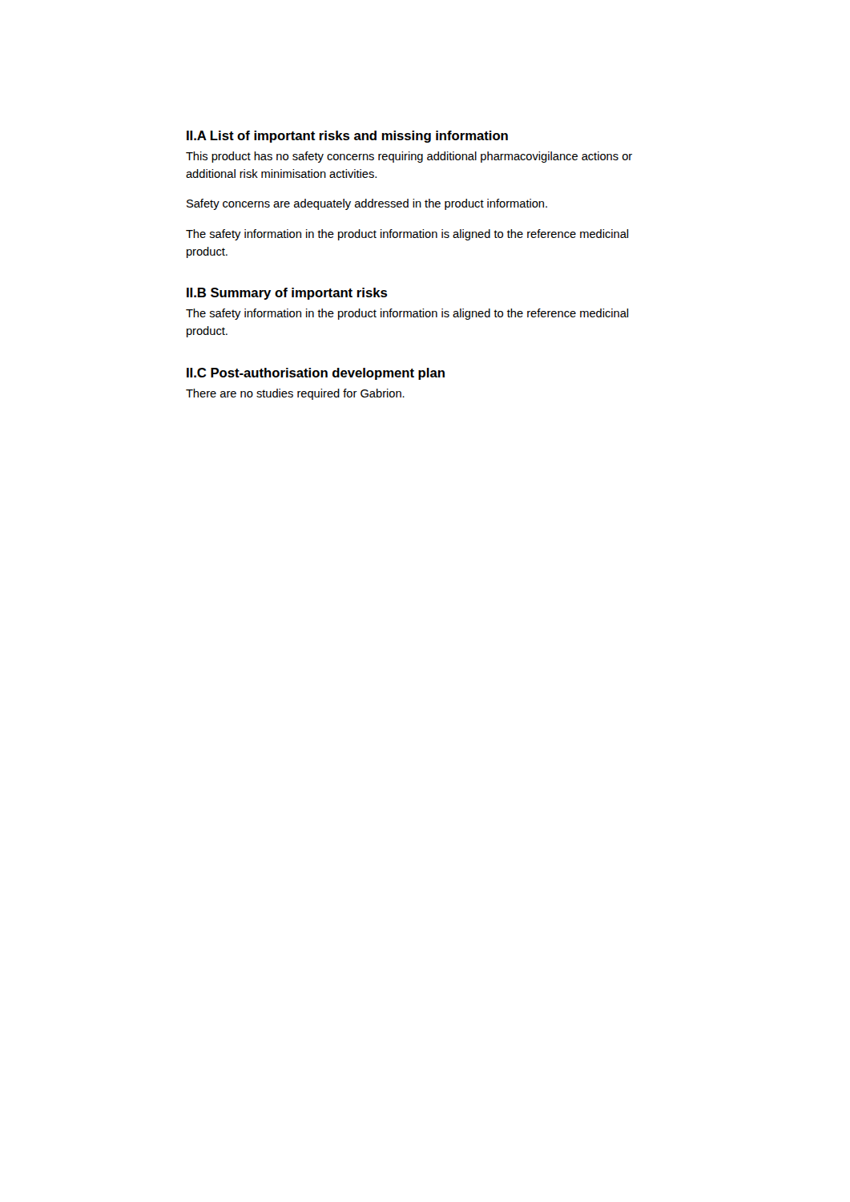II.A List of important risks and missing information
This product has no safety concerns requiring additional pharmacovigilance actions or additional risk minimisation activities.
Safety concerns are adequately addressed in the product information.
The safety information in the product information is aligned to the reference medicinal product.
II.B Summary of important risks
The safety information in the product information is aligned to the reference medicinal product.
II.C Post-authorisation development plan
There are no studies required for Gabrion.